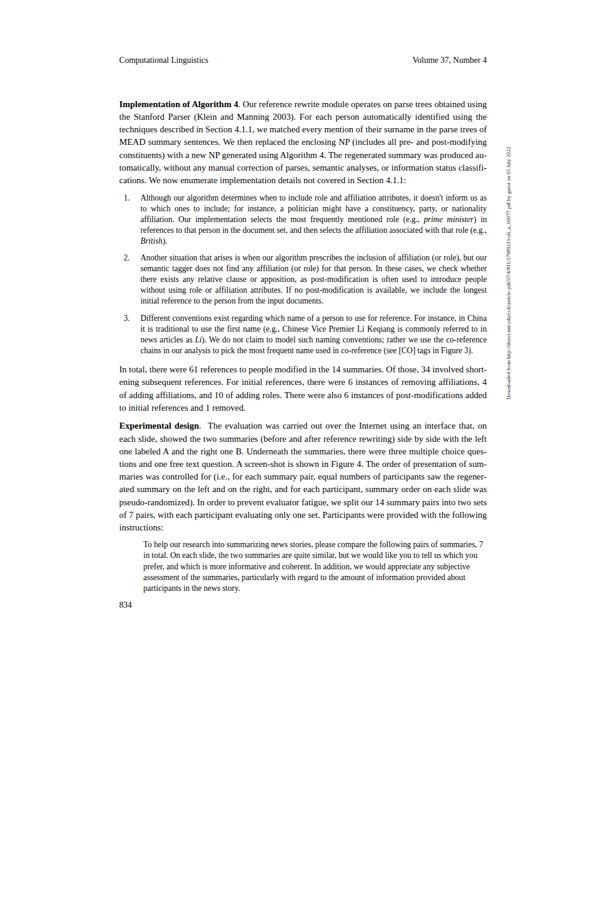Computational Linguistics Volume 37, Number 4
Implementation of Algorithm 4. Our reference rewrite module operates on parse trees obtained using the Stanford Parser (Klein and Manning 2003). For each person automatically identified using the techniques described in Section 4.1.1, we matched every mention of their surname in the parse trees of MEAD summary sentences. We then replaced the enclosing NP (includes all pre- and post-modifying constituents) with a new NP generated using Algorithm 4. The regenerated summary was produced automatically, without any manual correction of parses, semantic analyses, or information status classifications. We now enumerate implementation details not covered in Section 4.1.1:
Although our algorithm determines when to include role and affiliation attributes, it doesn't inform us as to which ones to include; for instance, a politician might have a constituency, party, or nationality affiliation. Our implementation selects the most frequently mentioned role (e.g., prime minister) in references to that person in the document set, and then selects the affiliation associated with that role (e.g., British).
Another situation that arises is when our algorithm prescribes the inclusion of affiliation (or role), but our semantic tagger does not find any affiliation (or role) for that person. In these cases, we check whether there exists any relative clause or apposition, as post-modification is often used to introduce people without using role or affiliation attributes. If no post-modification is available, we include the longest initial reference to the person from the input documents.
Different conventions exist regarding which name of a person to use for reference. For instance, in China it is traditional to use the first name (e.g., Chinese Vice Premier Li Keqiang is commonly referred to in news articles as Li). We do not claim to model such naming conventions; rather we use the co-reference chains in our analysis to pick the most frequent name used in co-reference (see [CO] tags in Figure 3).
In total, there were 61 references to people modified in the 14 summaries. Of those, 34 involved shortening subsequent references. For initial references, there were 6 instances of removing affiliations, 4 of adding affiliations, and 10 of adding roles. There were also 6 instances of post-modifications added to initial references and 1 removed.
Experimental design. The evaluation was carried out over the Internet using an interface that, on each slide, showed the two summaries (before and after reference rewriting) side by side with the left one labeled A and the right one B. Underneath the summaries, there were three multiple choice questions and one free text question. A screen-shot is shown in Figure 4. The order of presentation of summaries was controlled for (i.e., for each summary pair, equal numbers of participants saw the regenerated summary on the left and on the right, and for each participant, summary order on each slide was pseudo-randomized). In order to prevent evaluator fatigue, we split our 14 summary pairs into two sets of 7 pairs, with each participant evaluating only one set. Participants were provided with the following instructions:
To help our research into summarizing news stories, please compare the following pairs of summaries, 7 in total. On each slide, the two summaries are quite similar, but we would like you to tell us which you prefer, and which is more informative and coherent. In addition, we would appreciate any subjective assessment of the summaries, particularly with regard to the amount of information provided about participants in the news story.
Downloaded from http://direct.mit.edu/coli/article-pdf/37/4/811/1798921/coli_a_00077.pdf by guest on 05 July 2022
834